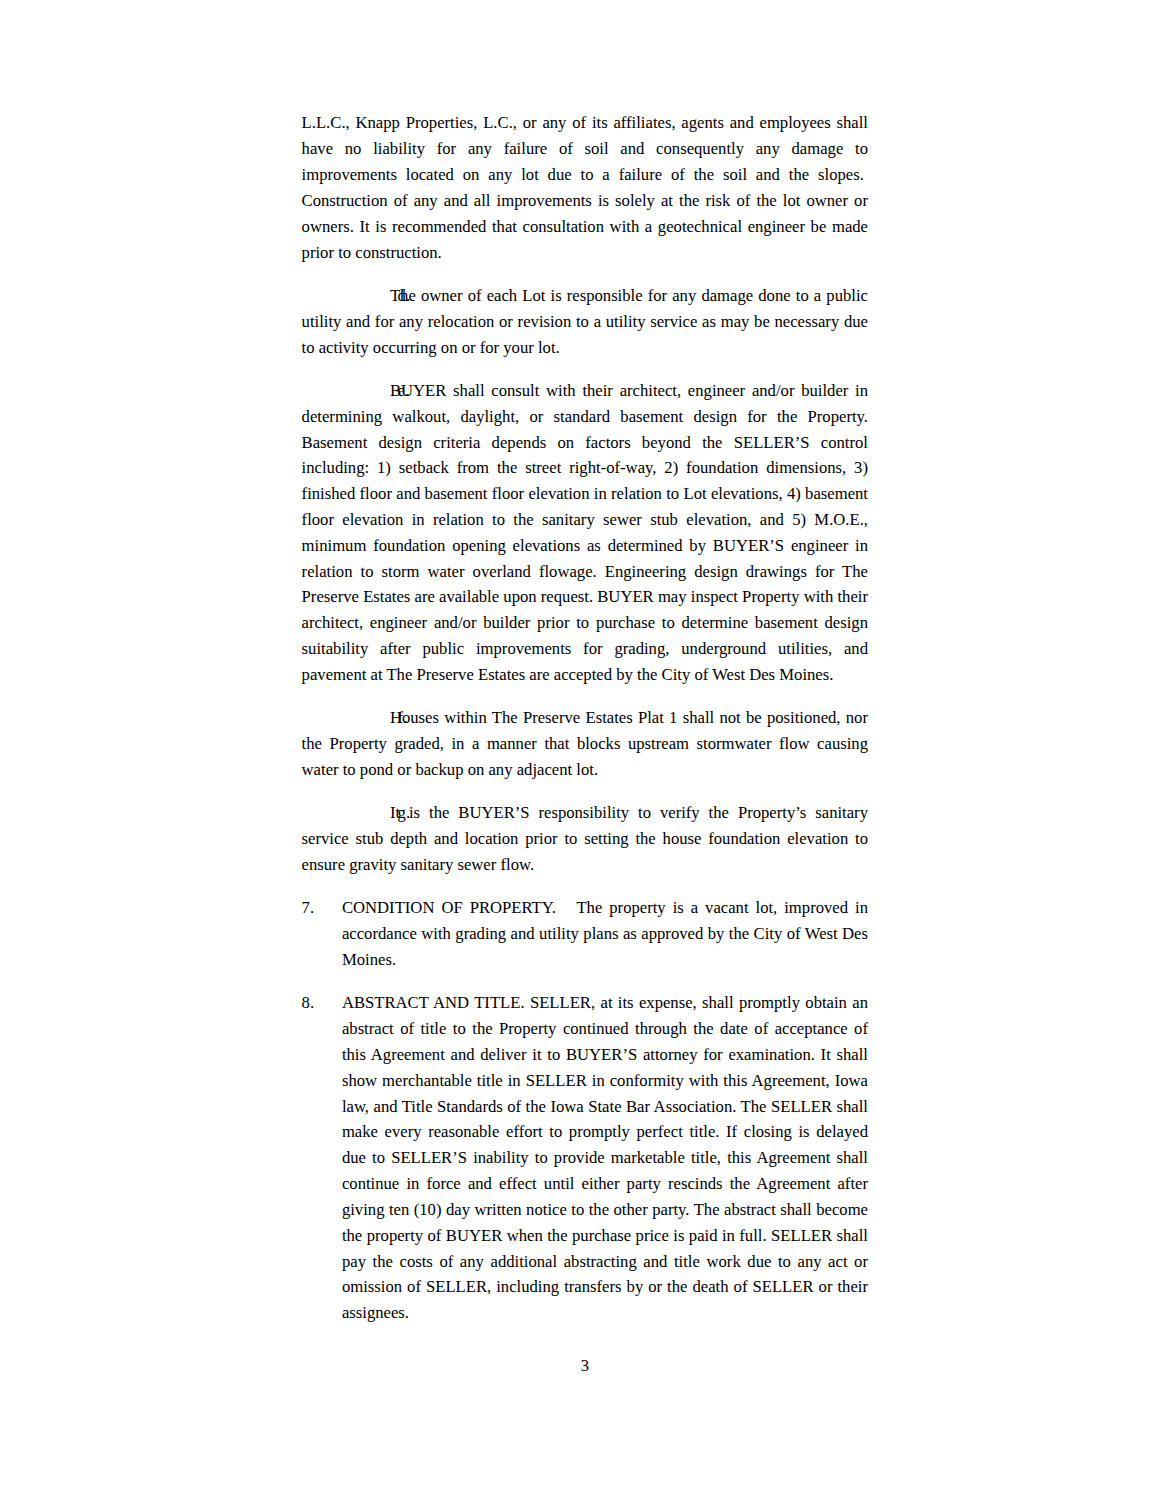L.L.C., Knapp Properties, L.C., or any of its affiliates, agents and employees shall have no liability for any failure of soil and consequently any damage to improvements located on any lot due to a failure of the soil and the slopes. Construction of any and all improvements is solely at the risk of the lot owner or owners. It is recommended that consultation with a geotechnical engineer be made prior to construction.
d. The owner of each Lot is responsible for any damage done to a public utility and for any relocation or revision to a utility service as may be necessary due to activity occurring on or for your lot.
e. BUYER shall consult with their architect, engineer and/or builder in determining walkout, daylight, or standard basement design for the Property. Basement design criteria depends on factors beyond the SELLER’S control including: 1) setback from the street right-of-way, 2) foundation dimensions, 3) finished floor and basement floor elevation in relation to Lot elevations, 4) basement floor elevation in relation to the sanitary sewer stub elevation, and 5) M.O.E., minimum foundation opening elevations as determined by BUYER’S engineer in relation to storm water overland flowage. Engineering design drawings for The Preserve Estates are available upon request. BUYER may inspect Property with their architect, engineer and/or builder prior to purchase to determine basement design suitability after public improvements for grading, underground utilities, and pavement at The Preserve Estates are accepted by the City of West Des Moines.
f. Houses within The Preserve Estates Plat 1 shall not be positioned, nor the Property graded, in a manner that blocks upstream stormwater flow causing water to pond or backup on any adjacent lot.
g. It is the BUYER’S responsibility to verify the Property’s sanitary service stub depth and location prior to setting the house foundation elevation to ensure gravity sanitary sewer flow.
7. CONDITION OF PROPERTY. The property is a vacant lot, improved in accordance with grading and utility plans as approved by the City of West Des Moines.
8. ABSTRACT AND TITLE. SELLER, at its expense, shall promptly obtain an abstract of title to the Property continued through the date of acceptance of this Agreement and deliver it to BUYER’S attorney for examination. It shall show merchantable title in SELLER in conformity with this Agreement, Iowa law, and Title Standards of the Iowa State Bar Association. The SELLER shall make every reasonable effort to promptly perfect title. If closing is delayed due to SELLER’S inability to provide marketable title, this Agreement shall continue in force and effect until either party rescinds the Agreement after giving ten (10) day written notice to the other party. The abstract shall become the property of BUYER when the purchase price is paid in full. SELLER shall pay the costs of any additional abstracting and title work due to any act or omission of SELLER, including transfers by or the death of SELLER or their assignees.
3